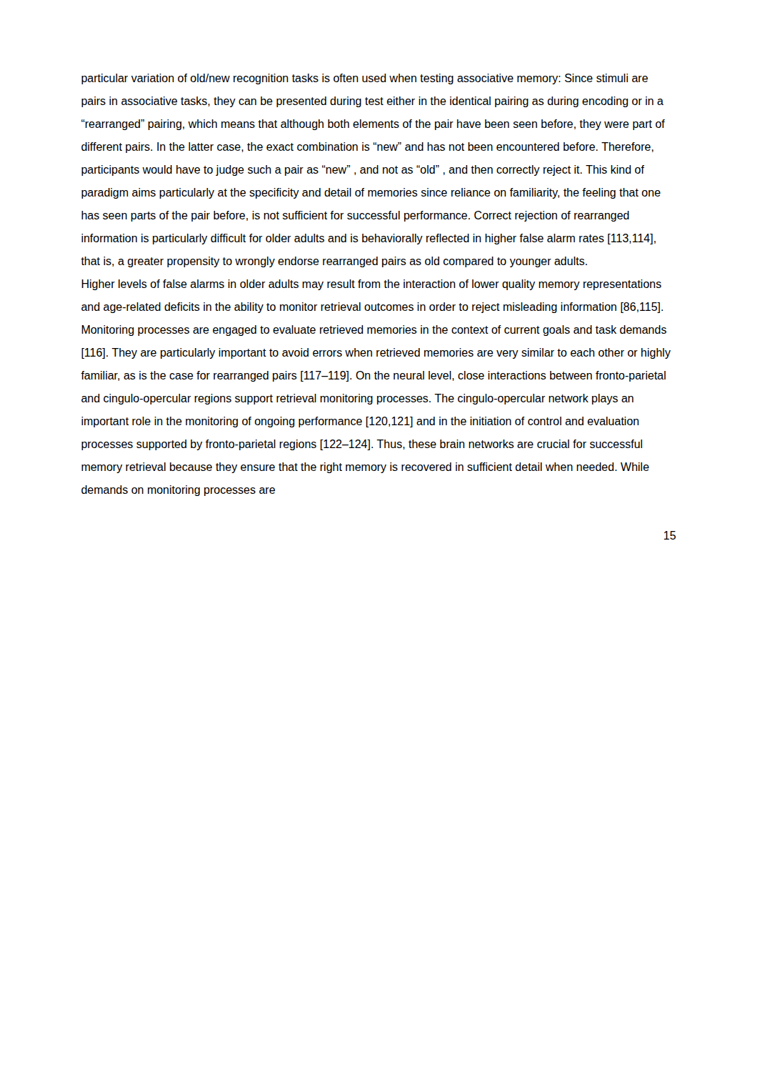particular variation of old/new recognition tasks is often used when testing associative memory: Since stimuli are pairs in associative tasks, they can be presented during test either in the identical pairing as during encoding or in a “rearranged” pairing, which means that although both elements of the pair have been seen before, they were part of different pairs. In the latter case, the exact combination is “new” and has not been encountered before. Therefore, participants would have to judge such a pair as “new” , and not as “old” , and then correctly reject it. This kind of paradigm aims particularly at the specificity and detail of memories since reliance on familiarity, the feeling that one has seen parts of the pair before, is not sufficient for successful performance. Correct rejection of rearranged information is particularly difficult for older adults and is behaviorally reflected in higher false alarm rates [113,114], that is, a greater propensity to wrongly endorse rearranged pairs as old compared to younger adults.
Higher levels of false alarms in older adults may result from the interaction of lower quality memory representations and age-related deficits in the ability to monitor retrieval outcomes in order to reject misleading information [86,115]. Monitoring processes are engaged to evaluate retrieved memories in the context of current goals and task demands [116]. They are particularly important to avoid errors when retrieved memories are very similar to each other or highly familiar, as is the case for rearranged pairs [117–119]. On the neural level, close interactions between fronto-parietal and cingulo-opercular regions support retrieval monitoring processes. The cingulo-opercular network plays an important role in the monitoring of ongoing performance [120,121] and in the initiation of control and evaluation processes supported by fronto-parietal regions [122–124]. Thus, these brain networks are crucial for successful memory retrieval because they ensure that the right memory is recovered in sufficient detail when needed. While demands on monitoring processes are
15